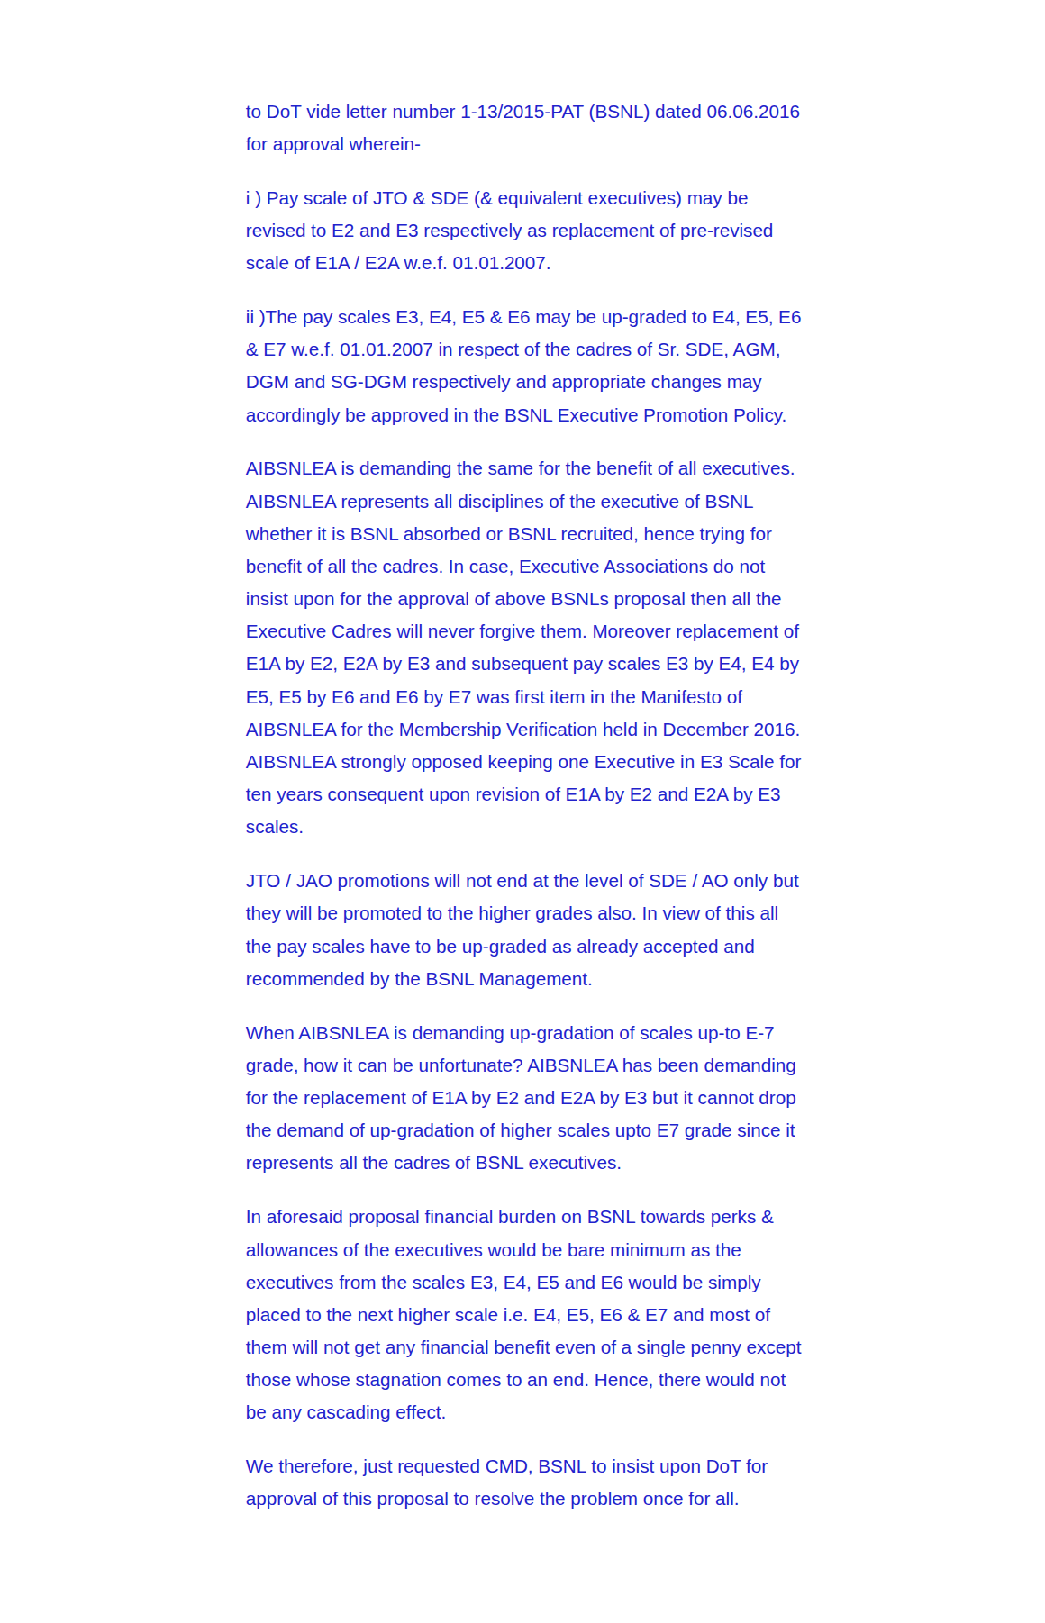to DoT vide letter number 1-13/2015-PAT (BSNL) dated 06.06.2016 for approval wherein-
i ) Pay scale of JTO & SDE (& equivalent executives) may be revised to E2 and E3 respectively as replacement of pre-revised scale of E1A / E2A w.e.f. 01.01.2007.
ii )The pay scales E3, E4, E5 & E6 may be up-graded to E4, E5, E6 & E7 w.e.f. 01.01.2007 in respect of the cadres of Sr. SDE, AGM, DGM and SG-DGM respectively and appropriate changes may accordingly be approved in the BSNL Executive Promotion Policy.
AIBSNLEA is demanding the same for the benefit of all executives. AIBSNLEA represents all disciplines of the executive of BSNL whether it is BSNL absorbed or BSNL recruited, hence trying for benefit of all the cadres. In case, Executive Associations do not insist upon for the approval of above BSNLs proposal then all the Executive Cadres will never forgive them. Moreover replacement of E1A by E2, E2A by E3 and subsequent pay scales E3 by E4, E4 by E5, E5 by E6 and E6 by E7 was first item in the Manifesto of AIBSNLEA for the Membership Verification held in December 2016. AIBSNLEA strongly opposed keeping one Executive in E3 Scale for ten years consequent upon revision of E1A by E2 and E2A by E3 scales.
JTO / JAO promotions will not end at the level of SDE / AO only but they will be promoted to the higher grades also. In view of this all the pay scales have to be up-graded as already accepted and recommended by the BSNL Management.
When AIBSNLEA is demanding up-gradation of scales up-to E-7 grade, how it can be unfortunate? AIBSNLEA has been demanding for the replacement of E1A by E2 and E2A by E3 but it cannot drop the demand of up-gradation of higher scales upto E7 grade since it represents all the cadres of BSNL executives.
In aforesaid proposal financial burden on BSNL towards perks & allowances of the executives would be bare minimum as the executives from the scales E3, E4, E5 and E6 would be simply placed to the next higher scale i.e. E4, E5, E6 & E7 and most of them will not get any financial benefit even of a single penny except those whose stagnation comes to an end. Hence, there would not be any cascading effect.
We therefore, just requested CMD, BSNL to insist upon DoT for approval of this proposal to resolve the problem once for all.